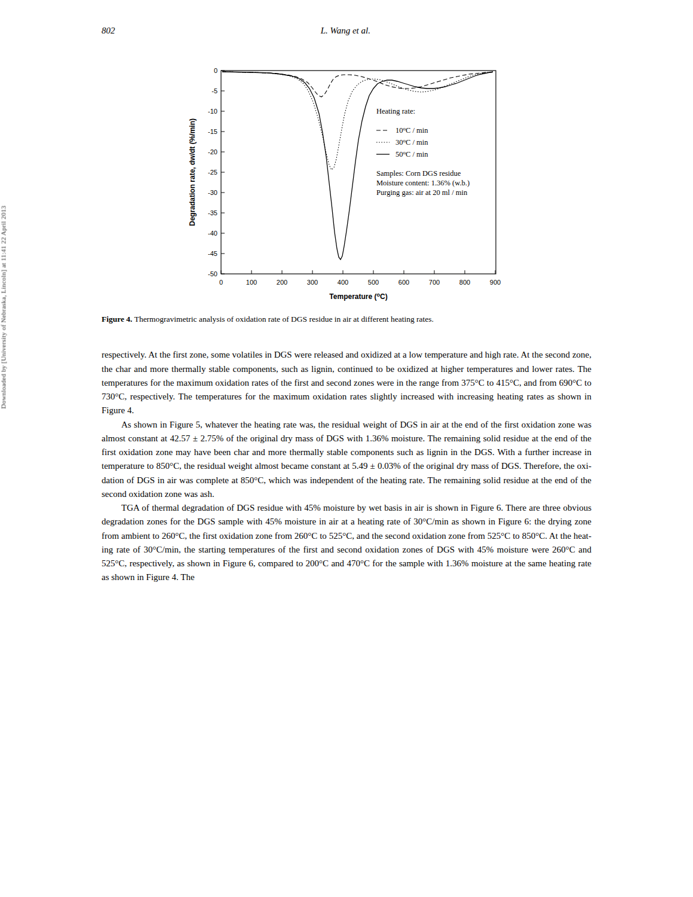Downloaded by [University of Nebraska, Lincoln] at 11:41 22 April 2013
802 L. Wang et al.
0 -5 -10 -15 -20 -25 -30 -35 -40 -45 -50 0 100 200 300 400 500 600 700 800 900 Temperature (oC) Degradation rate, dw/dt (%/min) Heating rate: 10oC / min 30oC / min 50oC / min Samples: Corn DGS residue Moisture content: 1.36% (w.b.) Purging gas: air at 20 ml / min
Figure 4. Thermogravimetric analysis of oxidation rate of DGS residue in air at different heating rates.
respectively. At the first zone, some volatiles in DGS were released and oxidized at a low temperature and high rate. At the second zone, the char and more thermally stable components, such as lignin, continued to be oxidized at higher temperatures and lower rates. The temperatures for the maximum oxidation rates of the first and second zones were in the range from 375°C to 415°C, and from 690°C to 730°C, respectively. The temperatures for the maximum oxidation rates slightly increased with increasing heating rates as shown in Figure 4.
As shown in Figure 5, whatever the heating rate was, the residual weight of DGS in air at the end of the first oxidation zone was almost constant at 42.57 ± 2.75% of the original dry mass of DGS with 1.36% moisture. The remaining solid residue at the end of the first oxidation zone may have been char and more thermally stable components such as lignin in the DGS. With a further increase in temperature to 850°C, the residual weight almost became constant at 5.49 ± 0.03% of the original dry mass of DGS. Therefore, the oxidation of DGS in air was complete at 850°C, which was independent of the heating rate. The remaining solid residue at the end of the second oxidation zone was ash.
TGA of thermal degradation of DGS residue with 45% moisture by wet basis in air is shown in Figure 6. There are three obvious degradation zones for the DGS sample with 45% moisture in air at a heating rate of 30°C/min as shown in Figure 6: the drying zone from ambient to 260°C, the first oxidation zone from 260°C to 525°C, and the second oxidation zone from 525°C to 850°C. At the heating rate of 30°C/min, the starting temperatures of the first and second oxidation zones of DGS with 45% moisture were 260°C and 525°C, respectively, as shown in Figure 6, compared to 200°C and 470°C for the sample with 1.36% moisture at the same heating rate as shown in Figure 4. The